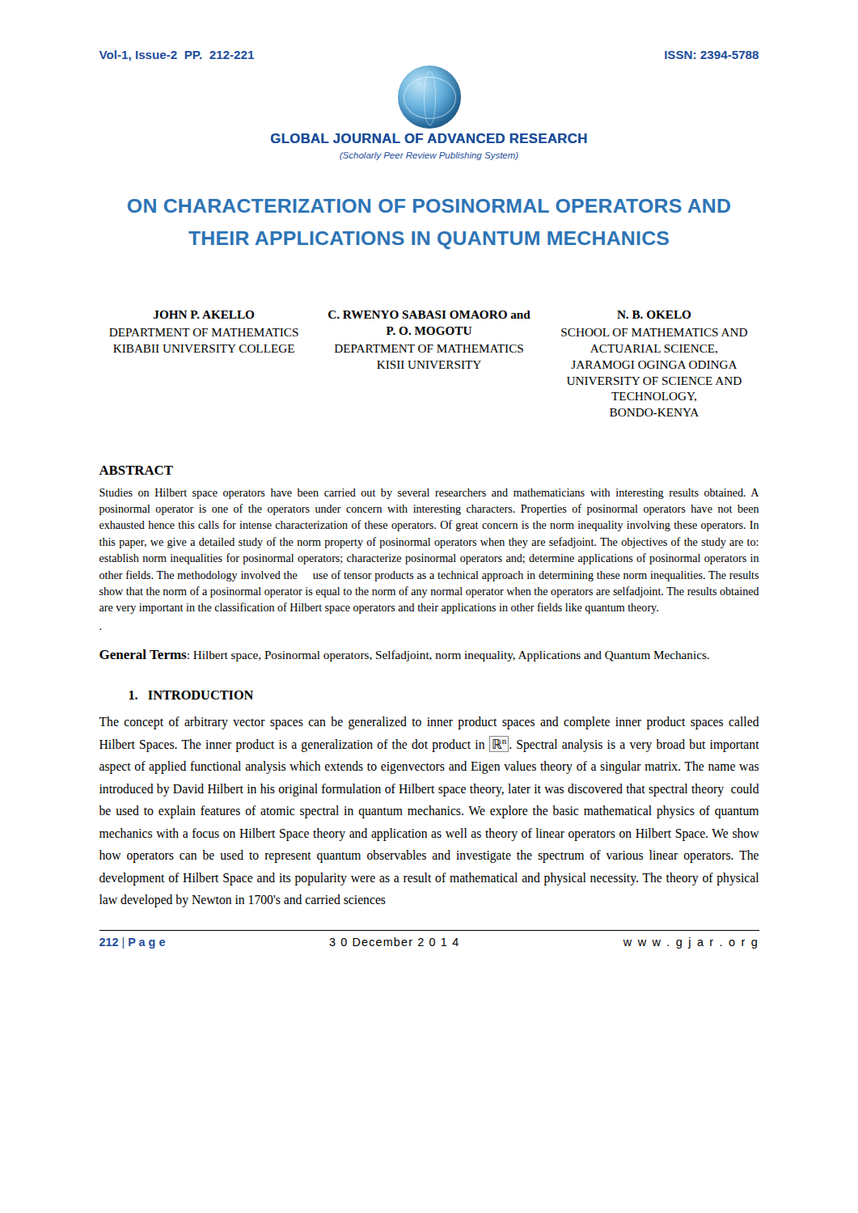Vol-1, Issue-2 PP. 212-221 ISSN: 2394-5788
GLOBAL JOURNAL OF ADVANCED RESEARCH
(Scholarly Peer Review Publishing System)
ON CHARACTERIZATION OF POSINORMAL OPERATORS AND THEIR APPLICATIONS IN QUANTUM MECHANICS
JOHN P. AKELLO DEPARTMENT OF MATHEMATICS
KIBABII UNIVERSITY COLLEGE
C. RWENYO SABASI OMAORO and P. O. MOGOTU DEPARTMENT OF MATHEMATICS
KISII UNIVERSITY
N. B. OKELO SCHOOL OF MATHEMATICS AND ACTUARIAL SCIENCE,
JARAMOGI OGINGA ODINGA UNIVERSITY OF SCIENCE AND TECHNOLOGY,
BONDO-KENYA
ABSTRACT
Studies on Hilbert space operators have been carried out by several researchers and mathematicians with interesting results obtained. A posinormal operator is one of the operators under concern with interesting characters. Properties of posinormal operators have not been exhausted hence this calls for intense characterization of these operators. Of great concern is the norm inequality involving these operators. In this paper, we give a detailed study of the norm property of posinormal operators when they are sefadjoint. The objectives of the study are to: establish norm inequalities for posinormal operators; characterize posinormal operators and; determine applications of posinormal operators in other fields. The methodology involved the use of tensor products as a technical approach in determining these norm inequalities. The results show that the norm of a posinormal operator is equal to the norm of any normal operator when the operators are selfadjoint. The results obtained are very important in the classification of Hilbert space operators and their applications in other fields like quantum theory.
.
General Terms: Hilbert space, Posinormal operators, Selfadjoint, norm inequality, Applications and Quantum Mechanics.
1. INTRODUCTION
The concept of arbitrary vector spaces can be generalized to inner product spaces and complete inner product spaces called Hilbert Spaces. The inner product is a generalization of the dot product in ℝn. Spectral analysis is a very broad but important aspect of applied functional analysis which extends to eigenvectors and Eigen values theory of a singular matrix. The name was introduced by David Hilbert in his original formulation of Hilbert space theory, later it was discovered that spectral theory could be used to explain features of atomic spectral in quantum mechanics. We explore the basic mathematical physics of quantum mechanics with a focus on Hilbert Space theory and application as well as theory of linear operators on Hilbert Space. We show how operators can be used to represent quantum observables and investigate the spectrum of various linear operators. The development of Hilbert Space and its popularity were as a result of mathematical and physical necessity. The theory of physical law developed by Newton in 1700's and carried sciences
212 | P a g e 3 0 December 2 0 1 4 w w w . g j a r . o r g